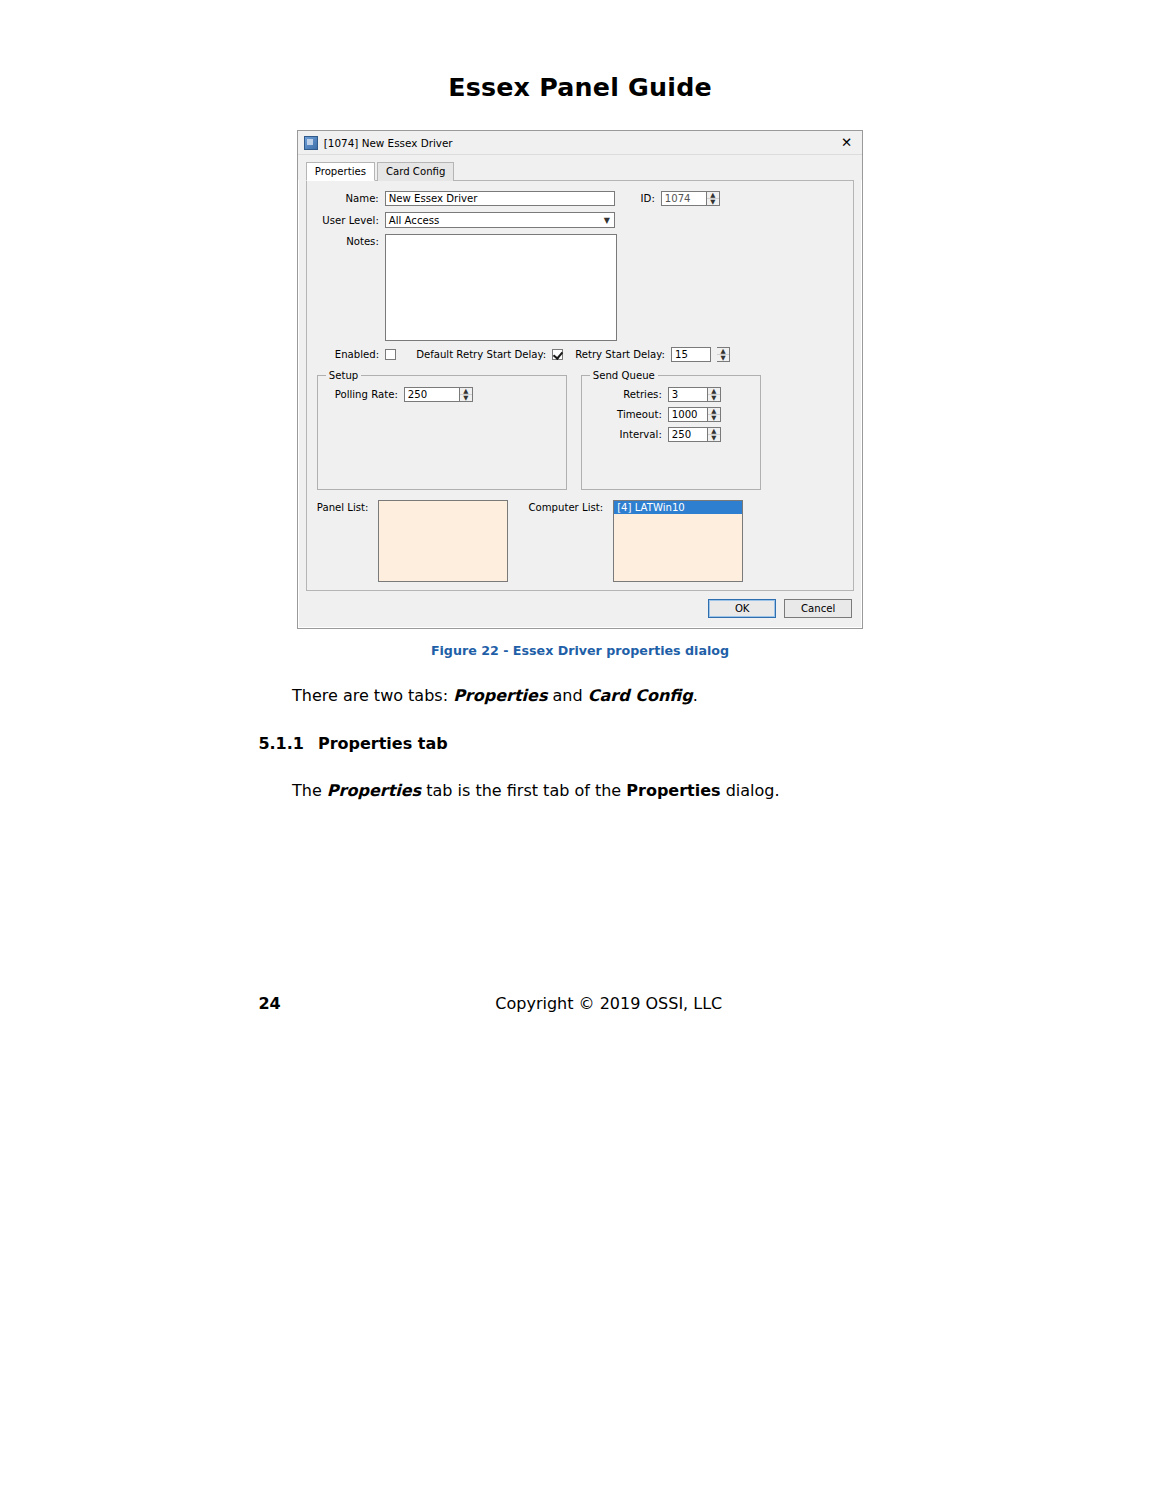Essex Panel Guide
[1074] New Essex Driver ✕
Properties
Card Config
Name:
ID:
▲▼
User Level:
All Access▼
Notes:
Enabled: Default Retry Start Delay: Retry Start Delay: ▲▼
Setup
Polling Rate:
▲▼
Send Queue
Retries:
▲▼
Timeout:
▲▼
Interval:
▲▼
Panel List:
Computer List:
[4] LATWin10
OK
Cancel
Figure 22 - Essex Driver properties dialog
There are two tabs: Properties and Card Config.
5.1.1 Properties tab
The Properties tab is the first tab of the Properties dialog.
24
Copyright © 2019 OSSI, LLC